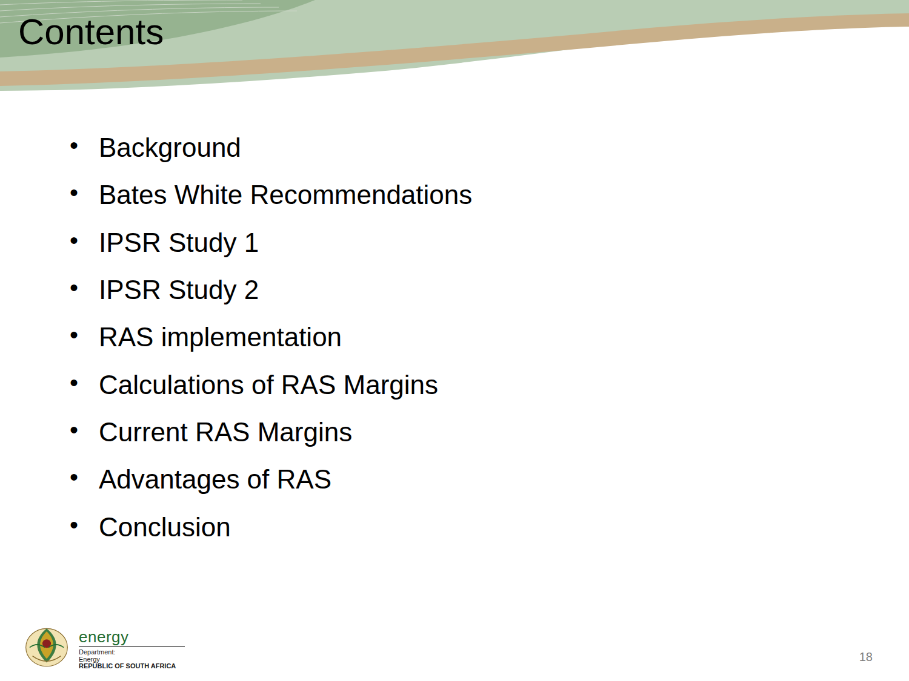Contents
Background
Bates White Recommendations
IPSR Study 1
IPSR Study 2
RAS implementation
Calculations of RAS Margins
Current RAS Margins
Advantages of RAS
Conclusion
energy
Department:
Energy
REPUBLIC OF SOUTH AFRICA
18